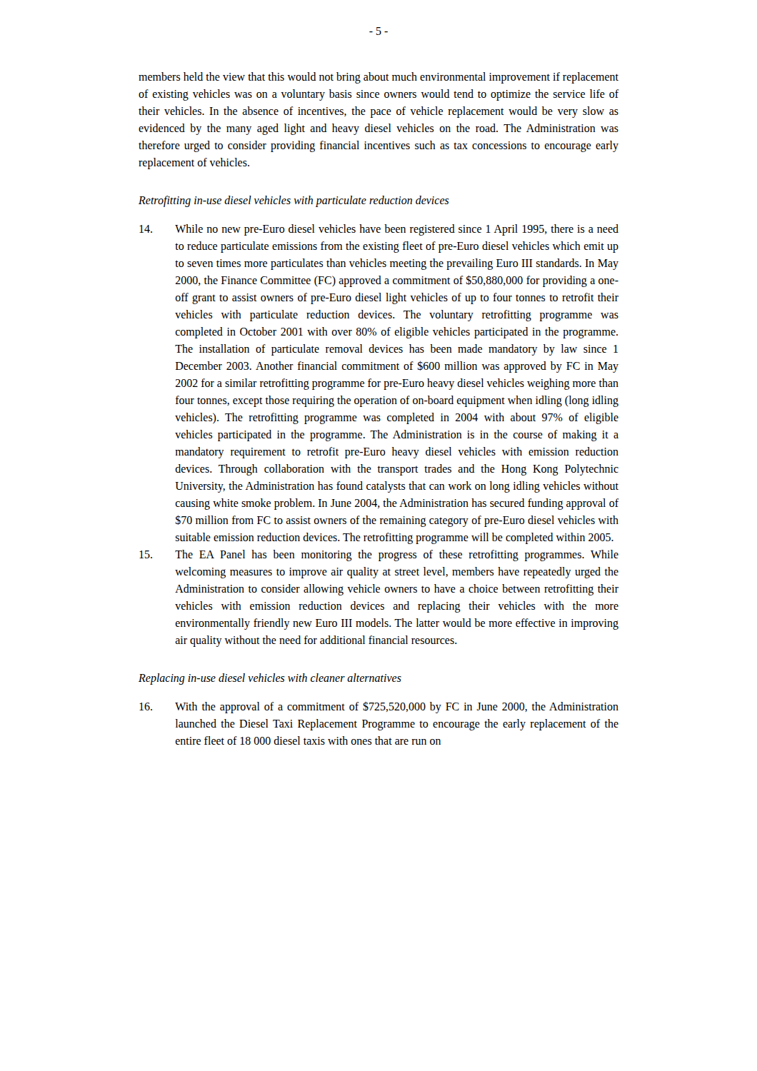- 5 -
members held the view that this would not bring about much environmental improvement if replacement of existing vehicles was on a voluntary basis since owners would tend to optimize the service life of their vehicles. In the absence of incentives, the pace of vehicle replacement would be very slow as evidenced by the many aged light and heavy diesel vehicles on the road. The Administration was therefore urged to consider providing financial incentives such as tax concessions to encourage early replacement of vehicles.
Retrofitting in-use diesel vehicles with particulate reduction devices
14.
While no new pre-Euro diesel vehicles have been registered since 1 April 1995, there is a need to reduce particulate emissions from the existing fleet of pre-Euro diesel vehicles which emit up to seven times more particulates than vehicles meeting the prevailing Euro III standards. In May 2000, the Finance Committee (FC) approved a commitment of $50,880,000 for providing a one-off grant to assist owners of pre-Euro diesel light vehicles of up to four tonnes to retrofit their vehicles with particulate reduction devices. The voluntary retrofitting programme was completed in October 2001 with over 80% of eligible vehicles participated in the programme. The installation of particulate removal devices has been made mandatory by law since 1 December 2003. Another financial commitment of $600 million was approved by FC in May 2002 for a similar retrofitting programme for pre-Euro heavy diesel vehicles weighing more than four tonnes, except those requiring the operation of on-board equipment when idling (long idling vehicles). The retrofitting programme was completed in 2004 with about 97% of eligible vehicles participated in the programme. The Administration is in the course of making it a mandatory requirement to retrofit pre-Euro heavy diesel vehicles with emission reduction devices. Through collaboration with the transport trades and the Hong Kong Polytechnic University, the Administration has found catalysts that can work on long idling vehicles without causing white smoke problem. In June 2004, the Administration has secured funding approval of $70 million from FC to assist owners of the remaining category of pre-Euro diesel vehicles with suitable emission reduction devices. The retrofitting programme will be completed within 2005.
15.
The EA Panel has been monitoring the progress of these retrofitting programmes. While welcoming measures to improve air quality at street level, members have repeatedly urged the Administration to consider allowing vehicle owners to have a choice between retrofitting their vehicles with emission reduction devices and replacing their vehicles with the more environmentally friendly new Euro III models. The latter would be more effective in improving air quality without the need for additional financial resources.
Replacing in-use diesel vehicles with cleaner alternatives
16.
With the approval of a commitment of $725,520,000 by FC in June 2000, the Administration launched the Diesel Taxi Replacement Programme to encourage the early replacement of the entire fleet of 18 000 diesel taxis with ones that are run on